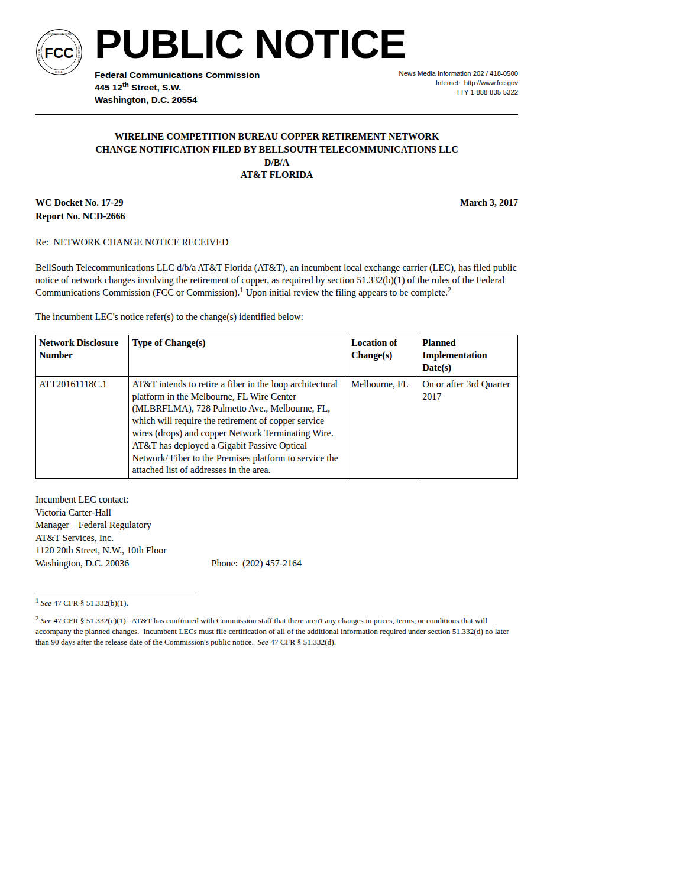FCC COMMUNICATIONS U.S.A. FEDERAL COMMISSION
PUBLIC NOTICE
Federal Communications Commission
445 12th Street, S.W.
Washington, D.C. 20554
News Media Information 202 / 418-0500
Internet: http://www.fcc.gov
TTY 1-888-835-5322
WIRELINE COMPETITION BUREAU COPPER RETIREMENT NETWORK
CHANGE NOTIFICATION FILED BY BELLSOUTH TELECOMMUNICATIONS LLC D/B/A
AT&T FLORIDA
WC Docket No. 17-29 March 3, 2017
Report No. NCD-2666
Re: NETWORK CHANGE NOTICE RECEIVED
BellSouth Telecommunications LLC d/b/a AT&T Florida (AT&T), an incumbent local exchange carrier (LEC), has filed public notice of network changes involving the retirement of copper, as required by section 51.332(b)(1) of the rules of the Federal Communications Commission (FCC or Commission).1 Upon initial review the filing appears to be complete.2
The incumbent LEC's notice refer(s) to the change(s) identified below:
| Network Disclosure Number | Type of Change(s) | Location of Change(s) | Planned Implementation Date(s) |
| --- | --- | --- | --- |
| ATT20161118C.1 | AT&T intends to retire a fiber in the loop architectural platform in the Melbourne, FL Wire Center (MLBRFLMA), 728 Palmetto Ave., Melbourne, FL, which will require the retirement of copper service wires (drops) and copper Network Terminating Wire. AT&T has deployed a Gigabit Passive Optical Network/ Fiber to the Premises platform to service the attached list of addresses in the area. | Melbourne, FL | On or after 3rd Quarter 2017 |
Incumbent LEC contact:
Victoria Carter-Hall
Manager – Federal Regulatory
AT&T Services, Inc.
1120 20th Street, N.W., 10th Floor
Washington, D.C. 20036 Phone: (202) 457-2164
1 See 47 CFR § 51.332(b)(1).
2 See 47 CFR § 51.332(c)(1). AT&T has confirmed with Commission staff that there aren't any changes in prices, terms, or conditions that will accompany the planned changes. Incumbent LECs must file certification of all of the additional information required under section 51.332(d) no later than 90 days after the release date of the Commission's public notice. See 47 CFR § 51.332(d).